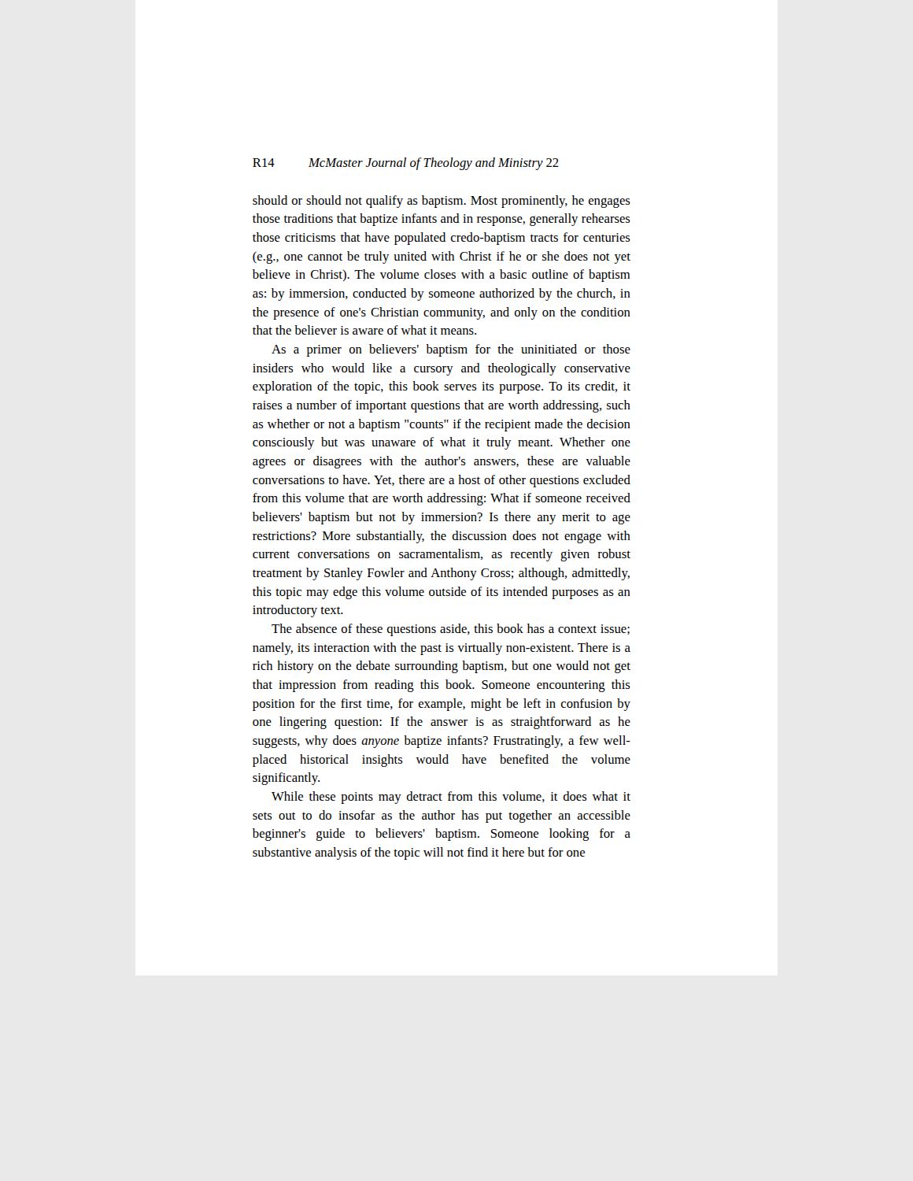R14 McMaster Journal of Theology and Ministry 22
should or should not qualify as baptism. Most prominently, he engages those traditions that baptize infants and in response, generally rehearses those criticisms that have populated credo-baptism tracts for centuries (e.g., one cannot be truly united with Christ if he or she does not yet believe in Christ). The volume closes with a basic outline of baptism as: by immersion, conducted by someone authorized by the church, in the presence of one's Christian community, and only on the condition that the believer is aware of what it means.
As a primer on believers' baptism for the uninitiated or those insiders who would like a cursory and theologically conservative exploration of the topic, this book serves its purpose. To its credit, it raises a number of important questions that are worth addressing, such as whether or not a baptism "counts" if the recipient made the decision consciously but was unaware of what it truly meant. Whether one agrees or disagrees with the author's answers, these are valuable conversations to have. Yet, there are a host of other questions excluded from this volume that are worth addressing: What if someone received believers' baptism but not by immersion? Is there any merit to age restrictions? More substantially, the discussion does not engage with current conversations on sacramentalism, as recently given robust treatment by Stanley Fowler and Anthony Cross; although, admittedly, this topic may edge this volume outside of its intended purposes as an introductory text.
The absence of these questions aside, this book has a context issue; namely, its interaction with the past is virtually non-existent. There is a rich history on the debate surrounding baptism, but one would not get that impression from reading this book. Someone encountering this position for the first time, for example, might be left in confusion by one lingering question: If the answer is as straightforward as he suggests, why does anyone baptize infants? Frustratingly, a few well-placed historical insights would have benefited the volume significantly.
While these points may detract from this volume, it does what it sets out to do insofar as the author has put together an accessible beginner's guide to believers' baptism. Someone looking for a substantive analysis of the topic will not find it here but for one